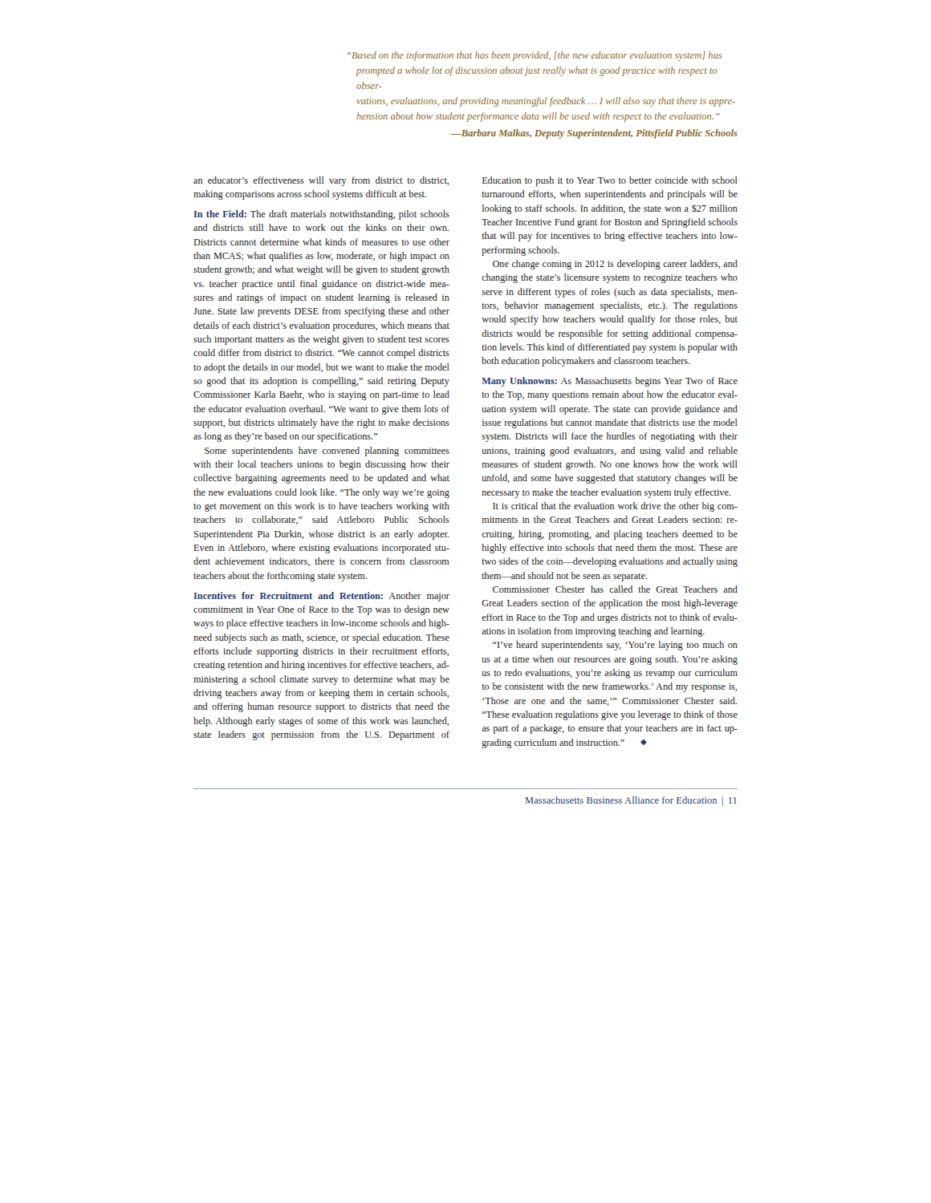“Based on the information that has been provided, [the new educator evaluation system] has prompted a whole lot of discussion about just really what is good practice with respect to obser- vations, evaluations, and providing meaningful feedback … I will also say that there is appre- hension about how student performance data will be used with respect to the evaluation.” —Barbara Malkas, Deputy Superintendent, Pittsfield Public Schools
an educator’s effectiveness will vary from district to district, making comparisons across school systems difficult at best.
In the Field: The draft materials notwithstanding, pilot schools and districts still have to work out the kinks on their own. Districts cannot determine what kinds of measures to use other than MCAS; what qualifies as low, moderate, or high impact on student growth; and what weight will be given to student growth vs. teacher practice until final guidance on district-wide measures and ratings of impact on student learning is released in June. State law prevents DESE from specifying these and other details of each district’s evaluation procedures, which means that such important matters as the weight given to student test scores could differ from district to district. “We cannot compel districts to adopt the details in our model, but we want to make the model so good that its adoption is compelling,” said retiring Deputy Commissioner Karla Baehr, who is staying on part-time to lead the educator evaluation overhaul. “We want to give them lots of support, but districts ultimately have the right to make decisions as long as they’re based on our specifications.”
Some superintendents have convened planning committees with their local teachers unions to begin discussing how their collective bargaining agreements need to be updated and what the new evaluations could look like. “The only way we’re going to get movement on this work is to have teachers working with teachers to collaborate,” said Attleboro Public Schools Superintendent Pia Durkin, whose district is an early adopter. Even in Attleboro, where existing evaluations incorporated student achievement indicators, there is concern from classroom teachers about the forthcoming state system.
Incentives for Recruitment and Retention: Another major commitment in Year One of Race to the Top was to design new ways to place effective teachers in low-income schools and high-need subjects such as math, science, or special education. These efforts include supporting districts in their recruitment efforts, creating retention and hiring incentives for effective teachers, administering a school climate survey to determine what may be driving teachers away from or keeping them in certain schools, and offering human resource support to districts that need the help. Although early stages of some of this work was launched, state leaders got permission from the U.S. Department of Education to push it to Year Two to better coincide with school turnaround efforts, when superintendents and principals will be looking to staff schools. In addition, the state won a $27 million Teacher Incentive Fund grant for Boston and Springfield schools that will pay for incentives to bring effective teachers into low-performing schools.
One change coming in 2012 is developing career ladders, and changing the state’s licensure system to recognize teachers who serve in different types of roles (such as data specialists, mentors, behavior management specialists, etc.). The regulations would specify how teachers would qualify for those roles, but districts would be responsible for setting additional compensation levels. This kind of differentiated pay system is popular with both education policymakers and classroom teachers.
Many Unknowns: As Massachusetts begins Year Two of Race to the Top, many questions remain about how the educator evaluation system will operate. The state can provide guidance and issue regulations but cannot mandate that districts use the model system. Districts will face the hurdles of negotiating with their unions, training good evaluators, and using valid and reliable measures of student growth. No one knows how the work will unfold, and some have suggested that statutory changes will be necessary to make the teacher evaluation system truly effective.
It is critical that the evaluation work drive the other big commitments in the Great Teachers and Great Leaders section: recruiting, hiring, promoting, and placing teachers deemed to be highly effective into schools that need them the most. These are two sides of the coin—developing evaluations and actually using them—and should not be seen as separate.
Commissioner Chester has called the Great Teachers and Great Leaders section of the application the most high-leverage effort in Race to the Top and urges districts not to think of evaluations in isolation from improving teaching and learning.
“I’ve heard superintendents say, ‘You’re laying too much on us at a time when our resources are going south. You’re asking us to redo evaluations, you’re asking us revamp our curriculum to be consistent with the new frameworks.’ And my response is, ‘Those are one and the same,’” Commissioner Chester said. “These evaluation regulations give you leverage to think of those as part of a package, to ensure that your teachers are in fact upgrading curriculum and instruction.”◆
Massachusetts Business Alliance for Education|11